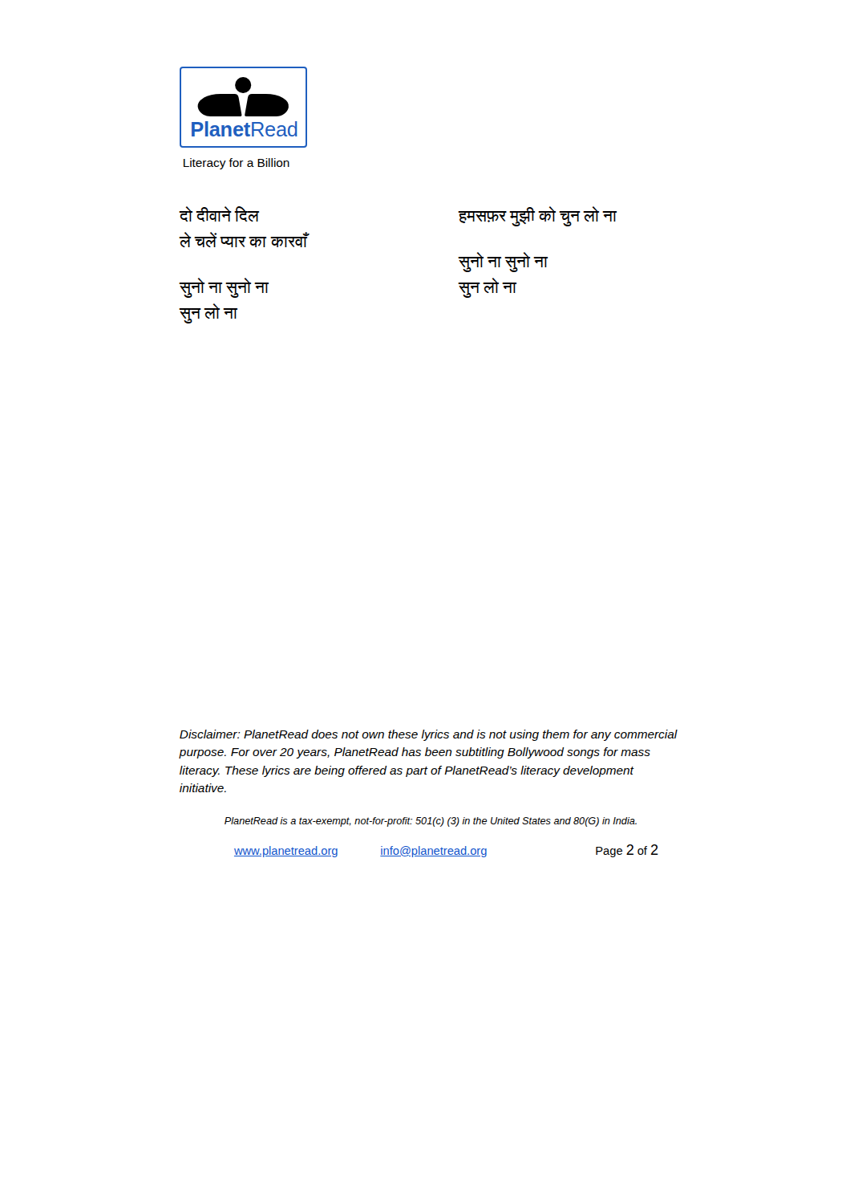Planet Read
Literacy for a Billion
दो दीवाने दिल
ले चलें प्यार का कारवाँ
सुनो ना सुनो ना
सुन लो ना
हमसफ़र मुझी को चुन लो ना
सुनो ना सुनो ना
सुन लो ना
Disclaimer: PlanetRead does not own these lyrics and is not using them for any commercial purpose. For over 20 years, PlanetRead has been subtitling Bollywood songs for mass literacy. These lyrics are being offered as part of PlanetRead’s literacy development initiative.
PlanetRead is a tax-exempt, not-for-profit: 501(c) (3) in the United States and 80(G) in India.
www.planetread.org info@planetread.org Page 2 of 2